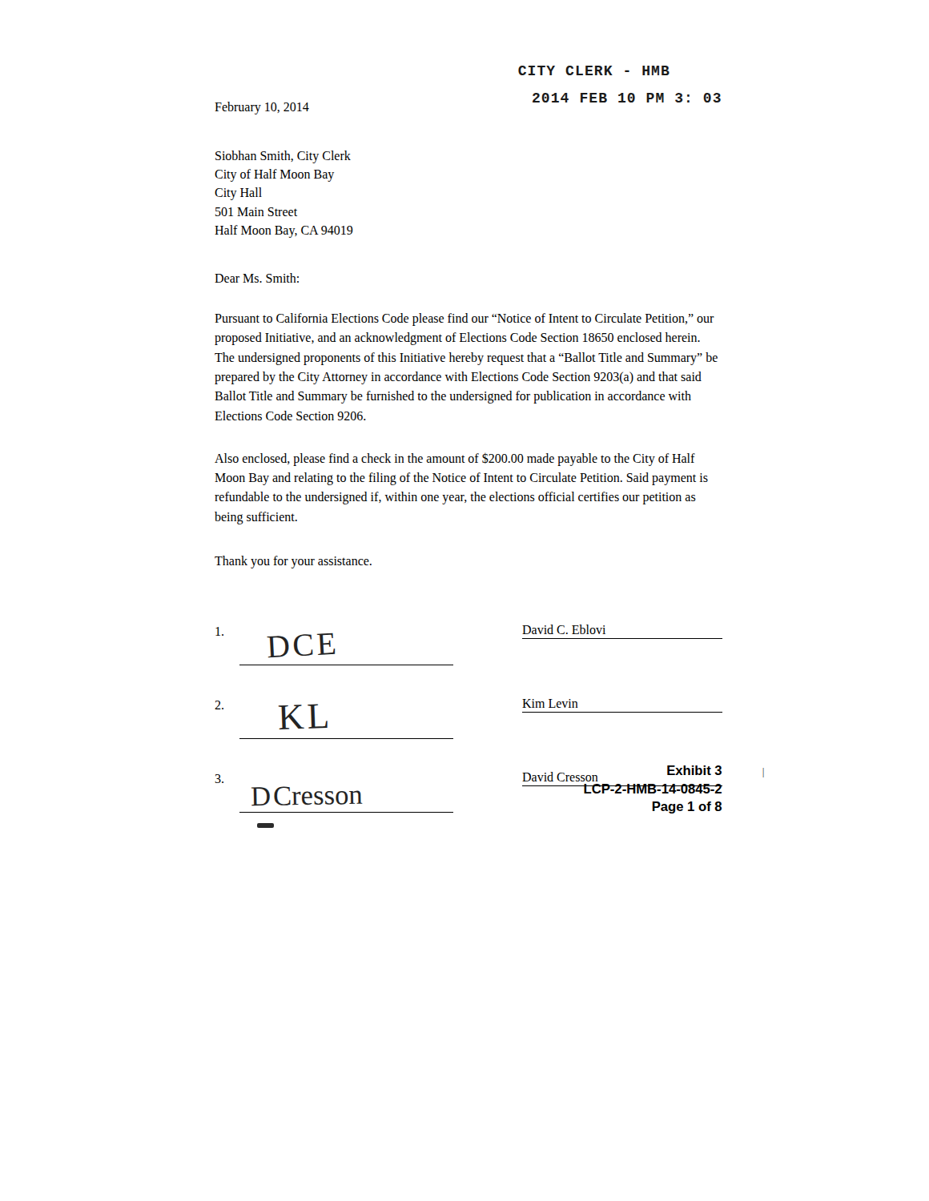CITY CLERK - HMB 2014 FEB 10 PM 3: 03
February 10, 2014
Siobhan Smith, City Clerk
City of Half Moon Bay
City Hall
501 Main Street
Half Moon Bay, CA 94019
Dear Ms. Smith:
Pursuant to California Elections Code please find our “Notice of Intent to Circulate Petition,” our proposed Initiative, and an acknowledgment of Elections Code Section 18650 enclosed herein. The undersigned proponents of this Initiative hereby request that a “Ballot Title and Summary” be prepared by the City Attorney in accordance with Elections Code Section 9203(a) and that said Ballot Title and Summary be furnished to the undersigned for publication in accordance with Elections Code Section 9206.
Also enclosed, please find a check in the amount of $200.00 made payable to the City of Half Moon Bay and relating to the filing of the Notice of Intent to Circulate Petition. Said payment is refundable to the undersigned if, within one year, the elections official certifies our petition as being sufficient.
Thank you for your assistance.
| 1. | D C E | David C. Eblovi |
| 2. | K L | Kim Levin |
| 3. | D Cresson | David Cresson |
Exhibit 3
LCP-2-HMB-14-0845-2
Page 1 of 8
|